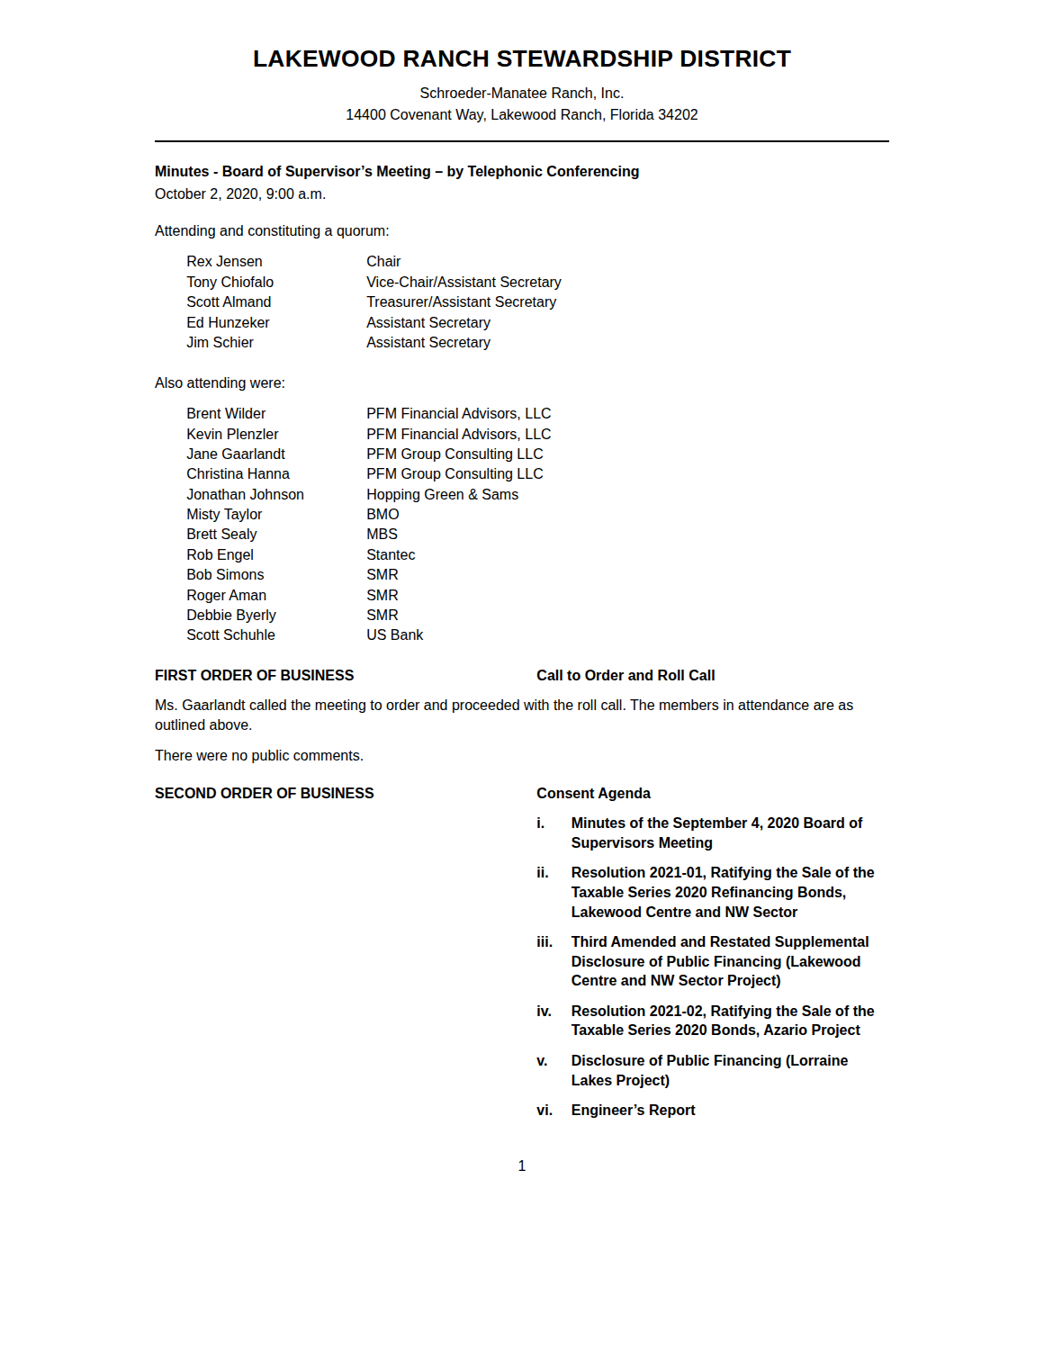LAKEWOOD RANCH STEWARDSHIP DISTRICT
Schroeder-Manatee Ranch, Inc.
14400 Covenant Way, Lakewood Ranch, Florida 34202
Minutes - Board of Supervisor’s Meeting – by Telephonic Conferencing
October 2, 2020, 9:00 a.m.
Attending and constituting a quorum:
| Rex Jensen | Chair |
| Tony Chiofalo | Vice-Chair/Assistant Secretary |
| Scott Almand | Treasurer/Assistant Secretary |
| Ed Hunzeker | Assistant Secretary |
| Jim Schier | Assistant Secretary |
Also attending were:
| Brent Wilder | PFM Financial Advisors, LLC |
| Kevin Plenzler | PFM Financial Advisors, LLC |
| Jane Gaarlandt | PFM Group Consulting LLC |
| Christina Hanna | PFM Group Consulting LLC |
| Jonathan Johnson | Hopping Green & Sams |
| Misty Taylor | BMO |
| Brett Sealy | MBS |
| Rob Engel | Stantec |
| Bob Simons | SMR |
| Roger Aman | SMR |
| Debbie Byerly | SMR |
| Scott Schuhle | US Bank |
FIRST ORDER OF BUSINESS Call to Order and Roll Call
Ms. Gaarlandt called the meeting to order and proceeded with the roll call. The members in attendance are as outlined above.
There were no public comments.
SECOND ORDER OF BUSINESS Consent Agenda
Minutes of the September 4, 2020 Board of Supervisors Meeting
Resolution 2021-01, Ratifying the Sale of the Taxable Series 2020 Refinancing Bonds, Lakewood Centre and NW Sector
Third Amended and Restated Supplemental Disclosure of Public Financing (Lakewood Centre and NW Sector Project)
Resolution 2021-02, Ratifying the Sale of the Taxable Series 2020 Bonds, Azario Project
Disclosure of Public Financing (Lorraine Lakes Project)
Engineer’s Report
1